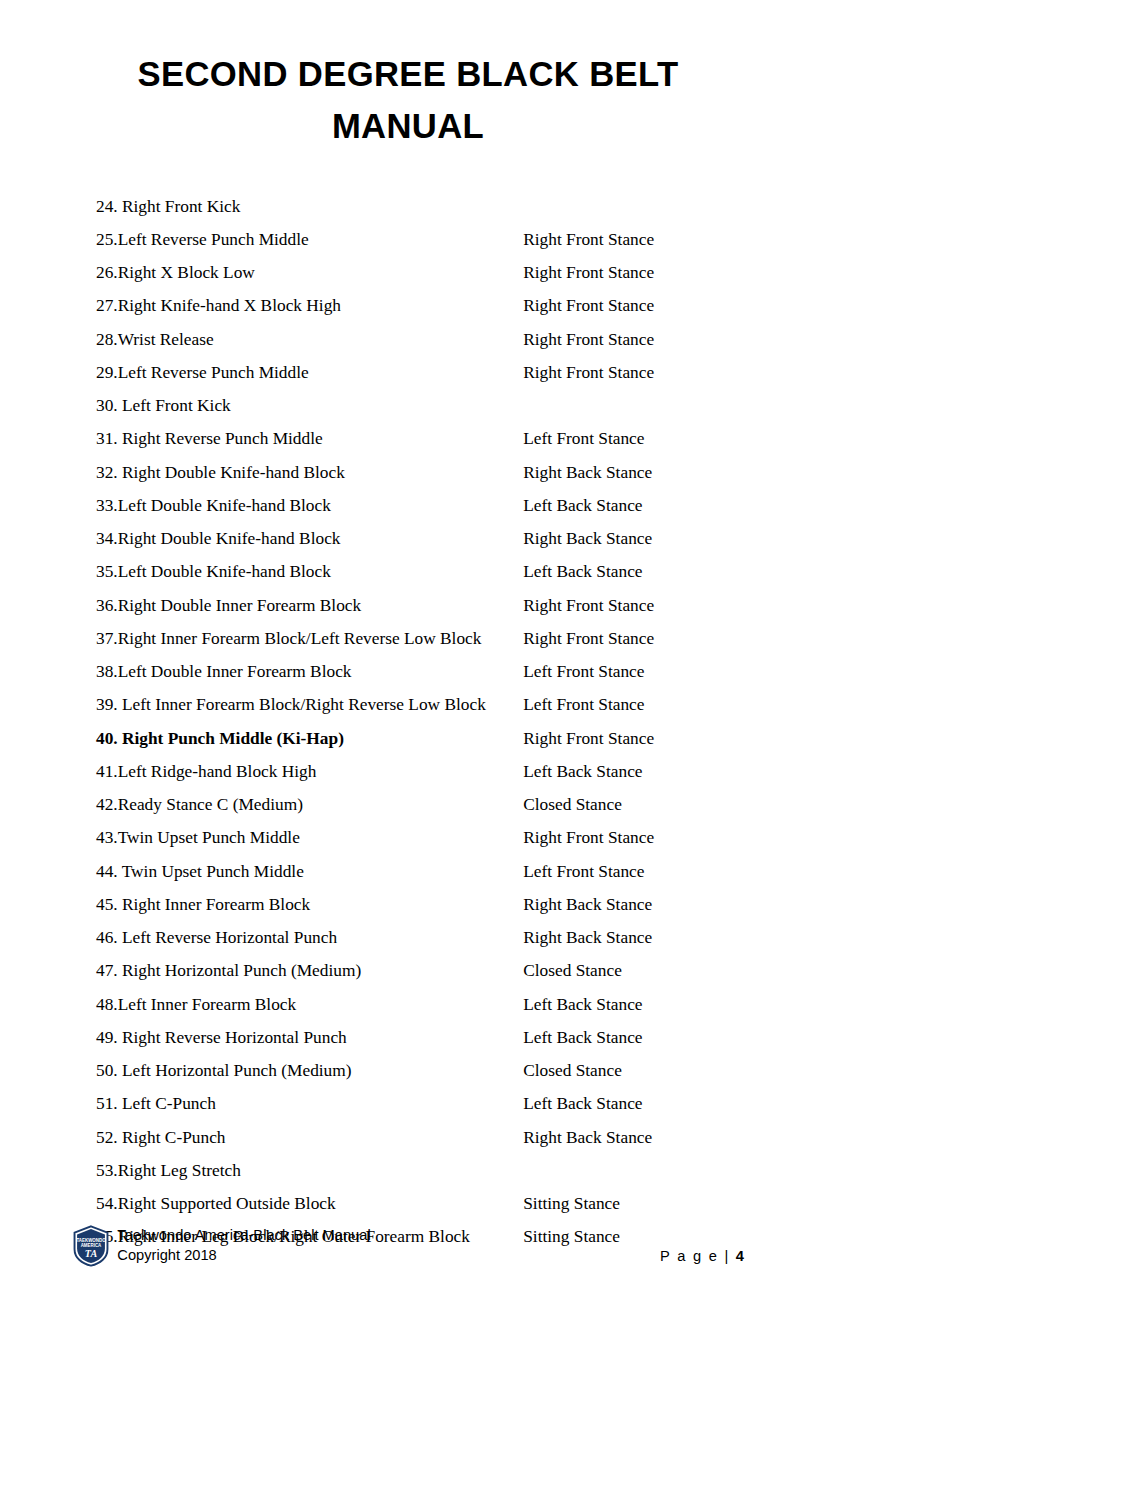SECOND DEGREE BLACK BELT MANUAL
24. Right Front Kick
25.Left Reverse Punch Middle Right Front Stance
26.Right X Block Low Right Front Stance
27.Right Knife-hand X Block High Right Front Stance
28.Wrist Release Right Front Stance
29.Left Reverse Punch Middle Right Front Stance
30. Left Front Kick
31. Right Reverse Punch Middle Left Front Stance
32. Right Double Knife-hand Block Right Back Stance
33.Left Double Knife-hand Block Left Back Stance
34.Right Double Knife-hand Block Right Back Stance
35.Left Double Knife-hand Block Left Back Stance
36.Right Double Inner Forearm Block Right Front Stance
37.Right Inner Forearm Block/Left Reverse Low Block Right Front Stance
38.Left Double Inner Forearm Block Left Front Stance
39. Left Inner Forearm Block/Right Reverse Low Block Left Front Stance
40. Right Punch Middle (Ki-Hap) Right Front Stance
41.Left Ridge-hand Block High Left Back Stance
42.Ready Stance C (Medium) Closed Stance
43.Twin Upset Punch Middle Right Front Stance
44. Twin Upset Punch Middle Left Front Stance
45. Right Inner Forearm Block Right Back Stance
46. Left Reverse Horizontal Punch Right Back Stance
47. Right Horizontal Punch (Medium) Closed Stance
48.Left Inner Forearm Block Left Back Stance
49. Right Reverse Horizontal Punch Left Back Stance
50. Left Horizontal Punch (Medium) Closed Stance
51. Left C-Punch Left Back Stance
52. Right C-Punch Right Back Stance
53.Right Leg Stretch
54.Right Supported Outside Block Sitting Stance
55.Right Inner Leg Block/Right Outer Forearm Block Sitting Stance
TAEKWONDO AMERICA TA
Taekwondo America-Black Belt Manual
Copyright 2018
P a g e | 4